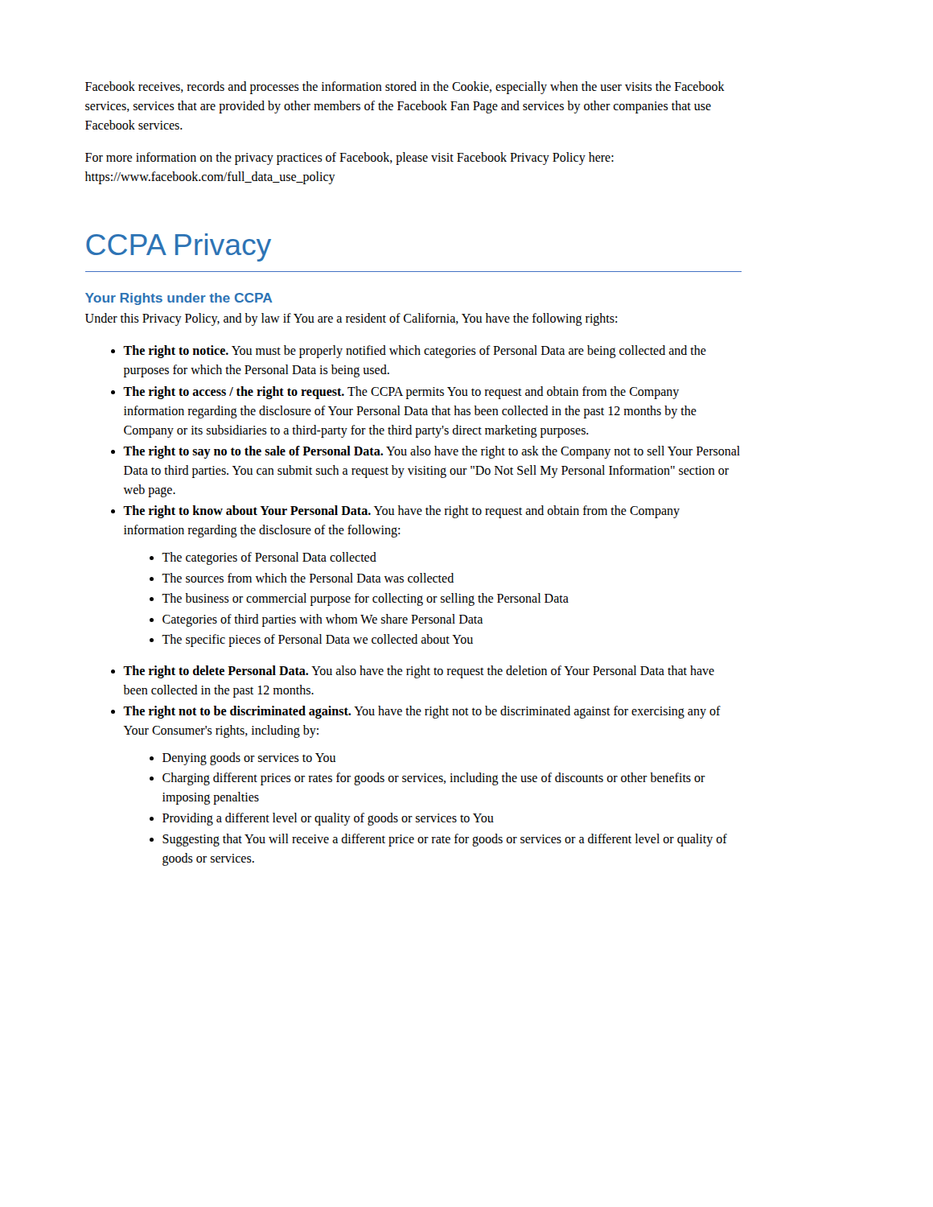Facebook receives, records and processes the information stored in the Cookie, especially when the user visits the Facebook services, services that are provided by other members of the Facebook Fan Page and services by other companies that use Facebook services.
For more information on the privacy practices of Facebook, please visit Facebook Privacy Policy here: https://www.facebook.com/full_data_use_policy
CCPA Privacy
Your Rights under the CCPA
Under this Privacy Policy, and by law if You are a resident of California, You have the following rights:
The right to notice. You must be properly notified which categories of Personal Data are being collected and the purposes for which the Personal Data is being used.
The right to access / the right to request. The CCPA permits You to request and obtain from the Company information regarding the disclosure of Your Personal Data that has been collected in the past 12 months by the Company or its subsidiaries to a third-party for the third party's direct marketing purposes.
The right to say no to the sale of Personal Data. You also have the right to ask the Company not to sell Your Personal Data to third parties. You can submit such a request by visiting our "Do Not Sell My Personal Information" section or web page.
The right to know about Your Personal Data. You have the right to request and obtain from the Company information regarding the disclosure of the following:
The categories of Personal Data collected
The sources from which the Personal Data was collected
The business or commercial purpose for collecting or selling the Personal Data
Categories of third parties with whom We share Personal Data
The specific pieces of Personal Data we collected about You
The right to delete Personal Data. You also have the right to request the deletion of Your Personal Data that have been collected in the past 12 months.
The right not to be discriminated against. You have the right not to be discriminated against for exercising any of Your Consumer's rights, including by:
Denying goods or services to You
Charging different prices or rates for goods or services, including the use of discounts or other benefits or imposing penalties
Providing a different level or quality of goods or services to You
Suggesting that You will receive a different price or rate for goods or services or a different level or quality of goods or services.